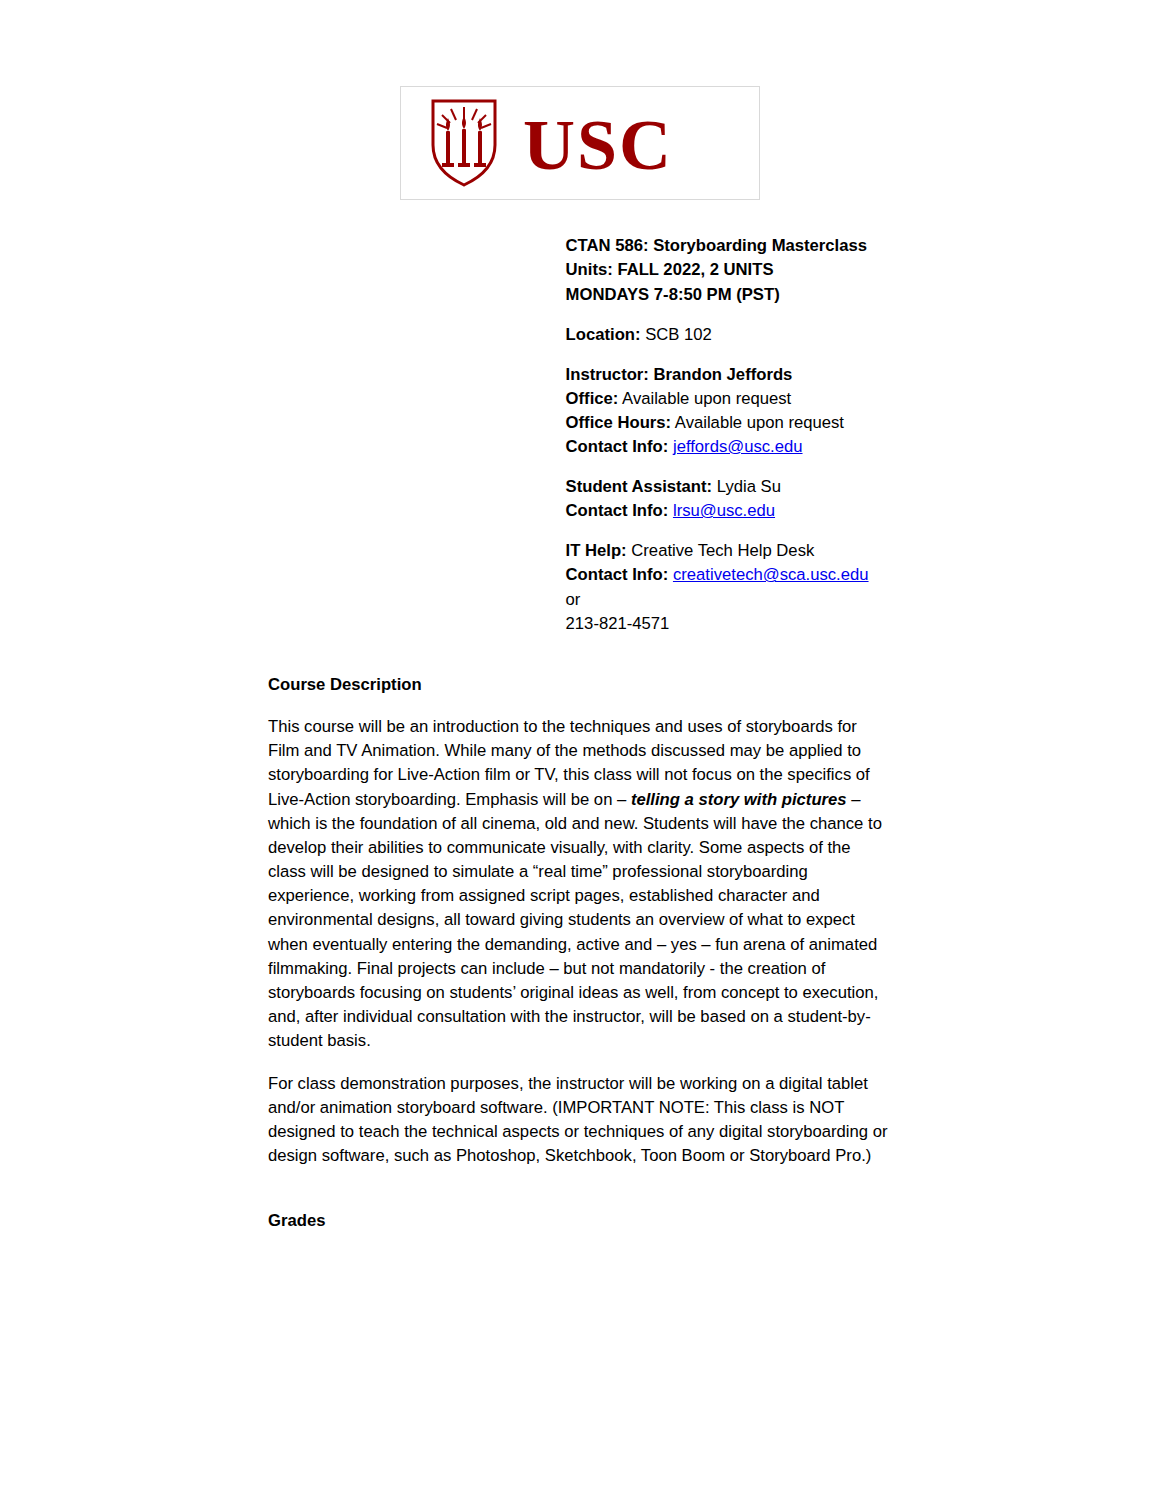USC
CTAN 586: Storyboarding Masterclass
Units: FALL 2022, 2 UNITS
MONDAYS 7-8:50 PM (PST)
Location: SCB 102
Instructor: Brandon Jeffords
Office: Available upon request
Office Hours: Available upon request
Contact Info: jeffords@usc.edu
Student Assistant: Lydia Su
Contact Info: lrsu@usc.edu
IT Help: Creative Tech Help Desk
Contact Info: creativetech@sca.usc.edu or
213-821-4571
Course Description
This course will be an introduction to the techniques and uses of storyboards for Film and TV Animation. While many of the methods discussed may be applied to storyboarding for Live-Action film or TV, this class will not focus on the specifics of Live-Action storyboarding. Emphasis will be on – telling a story with pictures – which is the foundation of all cinema, old and new. Students will have the chance to develop their abilities to communicate visually, with clarity. Some aspects of the class will be designed to simulate a “real time” professional storyboarding experience, working from assigned script pages, established character and environmental designs, all toward giving students an overview of what to expect when eventually entering the demanding, active and – yes – fun arena of animated filmmaking. Final projects can include – but not mandatorily - the creation of storyboards focusing on students’ original ideas as well, from concept to execution, and, after individual consultation with the instructor, will be based on a student-by-student basis.
For class demonstration purposes, the instructor will be working on a digital tablet and/or animation storyboard software. (IMPORTANT NOTE: This class is NOT designed to teach the technical aspects or techniques of any digital storyboarding or design software, such as Photoshop, Sketchbook, Toon Boom or Storyboard Pro.)
Grades